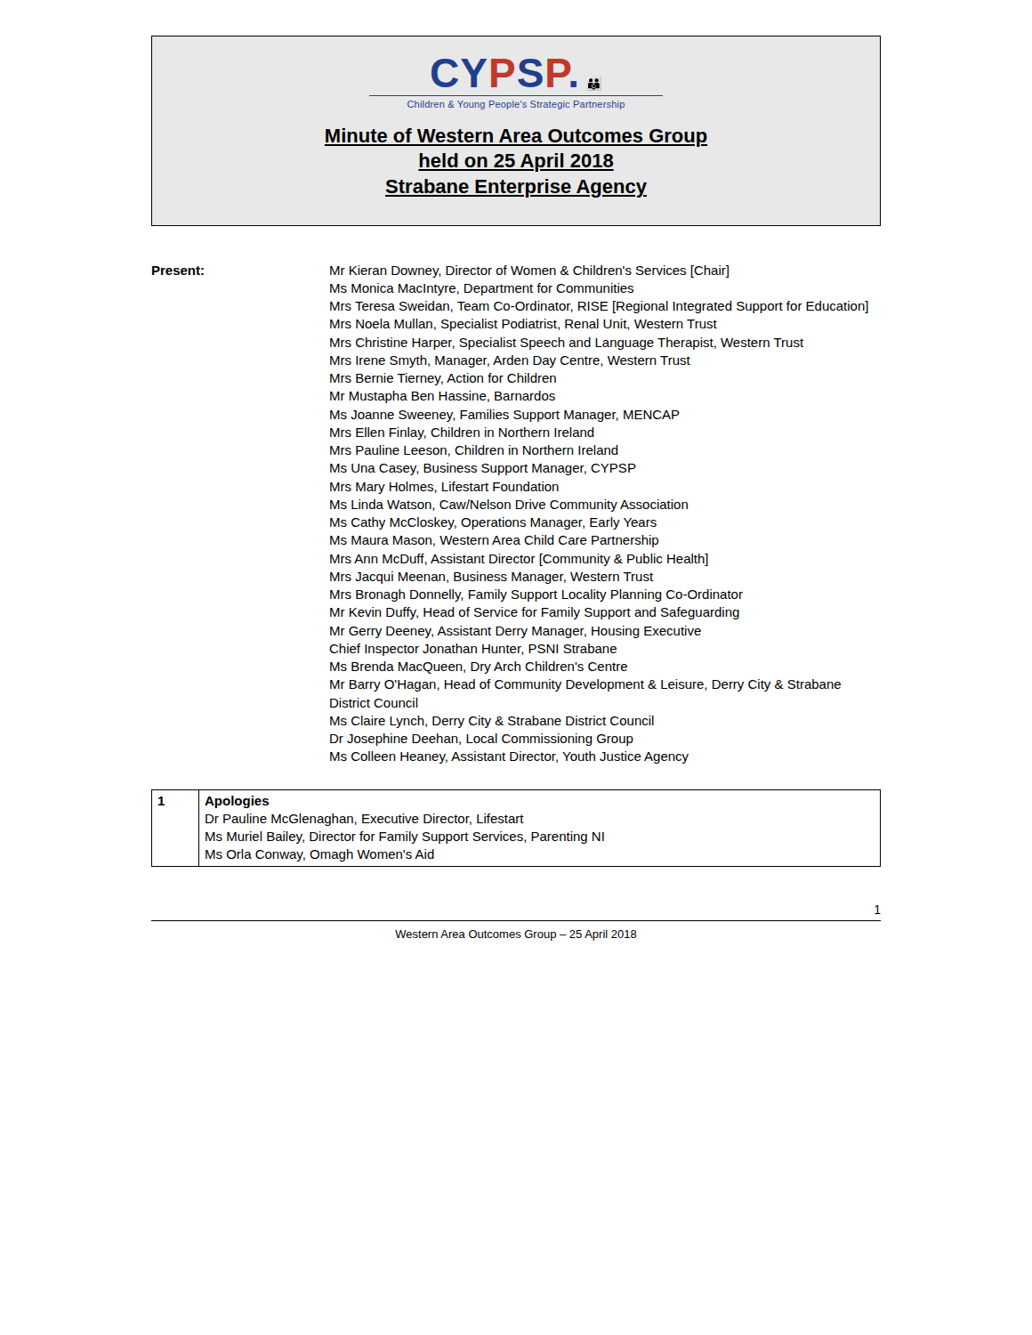CYPSP.👪
Children & Young People's Strategic Partnership
Minute of Western Area Outcomes Group
held on 25 April 2018
Strabane Enterprise Agency
| Present: | Mr Kieran Downey, Director of Women & Children's Services [Chair] Ms Monica MacIntyre, Department for Communities Mrs Teresa Sweidan, Team Co-Ordinator, RISE [Regional Integrated Support for Education] Mrs Noela Mullan, Specialist Podiatrist, Renal Unit, Western Trust Mrs Christine Harper, Specialist Speech and Language Therapist, Western Trust Mrs Irene Smyth, Manager, Arden Day Centre, Western Trust Mrs Bernie Tierney, Action for Children Mr Mustapha Ben Hassine, Barnardos Ms Joanne Sweeney, Families Support Manager, MENCAP Mrs Ellen Finlay, Children in Northern Ireland Mrs Pauline Leeson, Children in Northern Ireland Ms Una Casey, Business Support Manager, CYPSP Mrs Mary Holmes, Lifestart Foundation Ms Linda Watson, Caw/Nelson Drive Community Association Ms Cathy McCloskey, Operations Manager, Early Years Ms Maura Mason, Western Area Child Care Partnership Mrs Ann McDuff, Assistant Director [Community & Public Health] Mrs Jacqui Meenan, Business Manager, Western Trust Mrs Bronagh Donnelly, Family Support Locality Planning Co-Ordinator Mr Kevin Duffy, Head of Service for Family Support and Safeguarding Mr Gerry Deeney, Assistant Derry Manager, Housing Executive Chief Inspector Jonathan Hunter, PSNI Strabane Ms Brenda MacQueen, Dry Arch Children's Centre Mr Barry O'Hagan, Head of Community Development & Leisure, Derry City & Strabane District Council Ms Claire Lynch, Derry City & Strabane District Council Dr Josephine Deehan, Local Commissioning Group Ms Colleen Heaney, Assistant Director, Youth Justice Agency |
| 1 | Apologies Dr Pauline McGlenaghan, Executive Director, Lifestart Ms Muriel Bailey, Director for Family Support Services, Parenting NI Ms Orla Conway, Omagh Women's Aid |
1 Western Area Outcomes Group – 25 April 2018